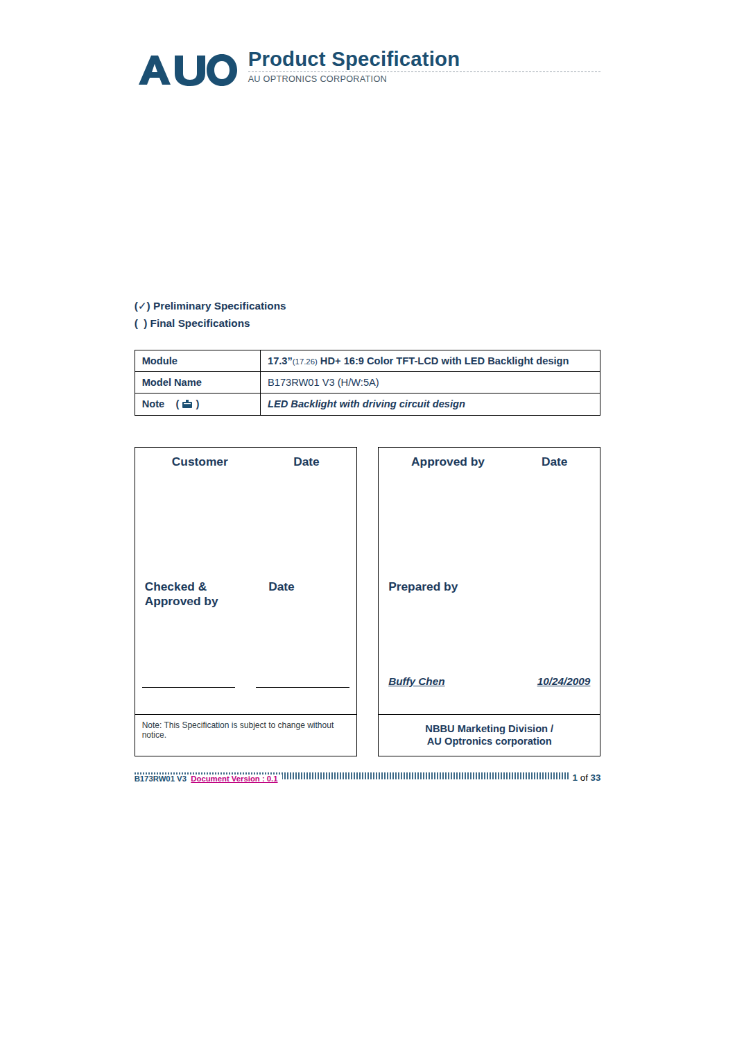Product Specification
AU OPTRONICS CORPORATION
(✓) Preliminary Specifications
( ) Final Specifications
| Module | 17.3” (17.26) HD+ 16:9 Color TFT-LCD with LED Backlight design |
| Model Name | B173RW01 V3 (H/W:5A) |
| Note ( ) | LED Backlight with driving circuit design |
Customer Date
Checked &
Approved by Date
Note: This Specification is subject to change without notice.
Approved by Date
Prepared by
Buffy Chen 10/24/2009
NBBU Marketing Division /
AU Optronics corporation
B173RW01 V3 Document Version : 0.1
1 of 33